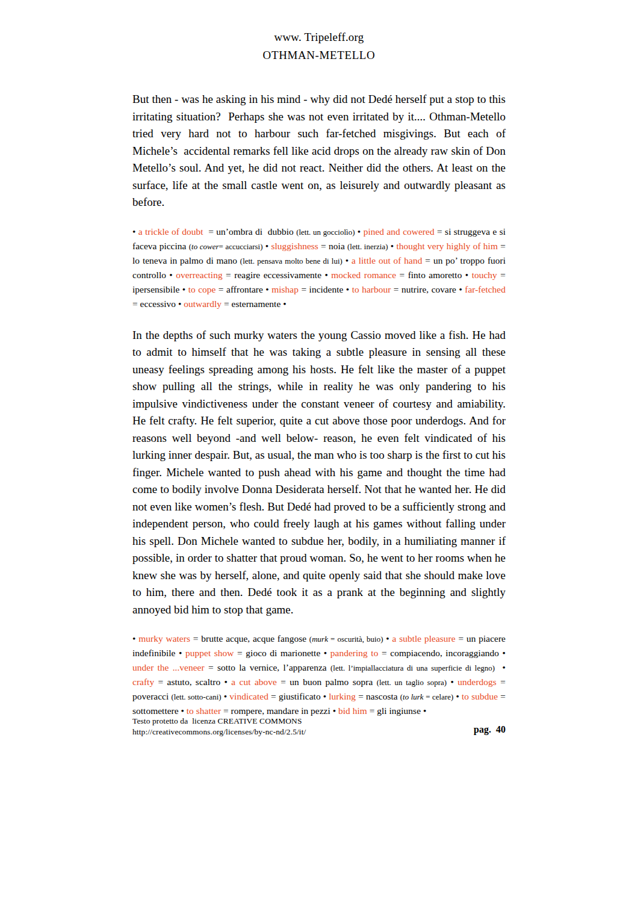www. Tripeleff.org
OTHMAN-METELLO
But then - was he asking in his mind - why did not Dedé herself put a stop to this irritating situation? Perhaps she was not even irritated by it.... Othman-Metello tried very hard not to harbour such far-fetched misgivings. But each of Michele’s accidental remarks fell like acid drops on the already raw skin of Don Metello’s soul. And yet, he did not react. Neither did the others. At least on the surface, life at the small castle went on, as leisurely and outwardly pleasant as before.
• a trickle of doubt = un’ombra di dubbio (lett. un gocciolìo) • pined and cowered = si struggeva e si faceva piccina (to cower= accucciarsi) • sluggishness = noia (lett. inerzia) • thought very highly of him = lo teneva in palmo di mano (lett. pensava molto bene di lui) • a little out of hand = un po’ troppo fuori controllo • overreacting = reagire eccessivamente • mocked romance = finto amoretto • touchy = ipersensibile • to cope = affrontare • mishap = incidente • to harbour = nutrire, covare • far-fetched = eccessivo • outwardly = esternamente •
In the depths of such murky waters the young Cassio moved like a fish. He had to admit to himself that he was taking a subtle pleasure in sensing all these uneasy feelings spreading among his hosts. He felt like the master of a puppet show pulling all the strings, while in reality he was only pandering to his impulsive vindictiveness under the constant veneer of courtesy and amiability. He felt crafty. He felt superior, quite a cut above those poor underdogs. And for reasons well beyond -and well below- reason, he even felt vindicated of his lurking inner despair. But, as usual, the man who is too sharp is the first to cut his finger. Michele wanted to push ahead with his game and thought the time had come to bodily involve Donna Desiderata herself. Not that he wanted her. He did not even like women’s flesh. But Dedé had proved to be a sufficiently strong and independent person, who could freely laugh at his games without falling under his spell. Don Michele wanted to subdue her, bodily, in a humiliating manner if possible, in order to shatter that proud woman. So, he went to her rooms when he knew she was by herself, alone, and quite openly said that she should make love to him, there and then. Dedé took it as a prank at the beginning and slightly annoyed bid him to stop that game.
• murky waters = brutte acque, acque fangose (murk = oscurità, buio) • a subtle pleasure = un piacere indefinibile • puppet show = gioco di marionette • pandering to = compiacendo, incoraggiando • under the ...veneer = sotto la vernice, l’apparenza (lett. l’impiallacciatura di una superficie di legno) • crafty = astuto, scaltro • a cut above = un buon palmo sopra (lett. un taglio sopra) • underdogs = poveracci (lett. sotto-cani) • vindicated = giustificato • lurking = nascosta (to lurk = celare) • to subdue = sottomettere • to shatter = rompere, mandare in pezzi • bid him = gli ingiunse •
pag. 40
Testo protetto da licenza CREATIVE COMMONS
http://creativecommons.org/licenses/by-nc-nd/2.5/it/